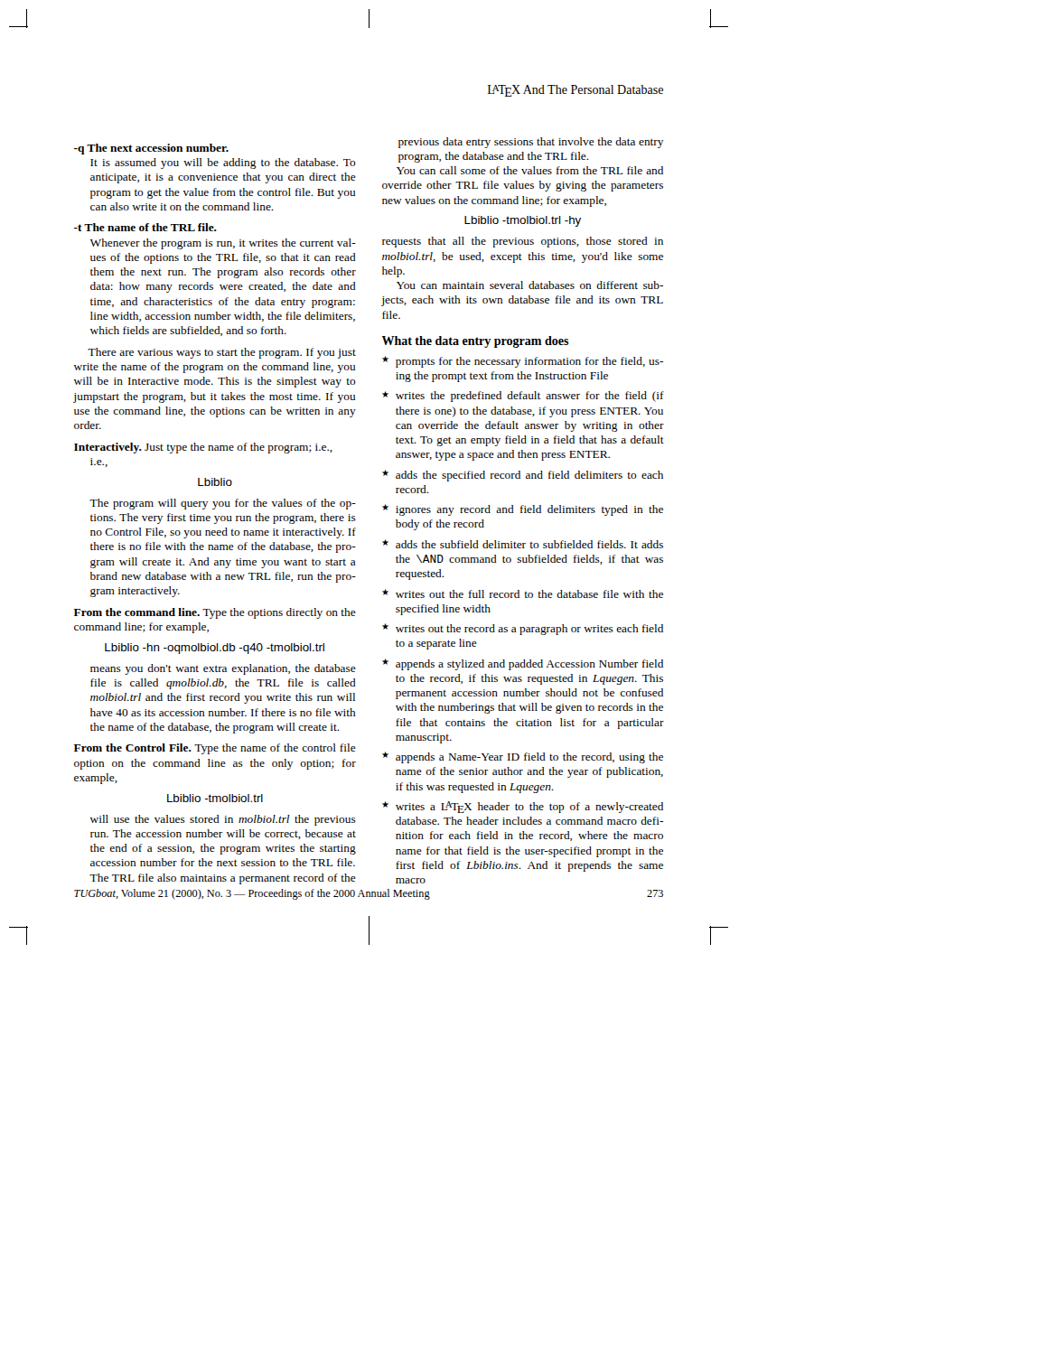LATEX And The Personal Database
-q The next accession number.
It is assumed you will be adding to the database. To anticipate, it is a convenience that you can direct the program to get the value from the control file. But you can also write it on the command line.
-t The name of the TRL file.
Whenever the program is run, it writes the current values of the options to the TRL file, so that it can read them the next run. The program also records other data: how many records were created, the date and time, and characteristics of the data entry program: line width, accession number width, the file delimiters, which fields are subfielded, and so forth.
There are various ways to start the program. If you just write the name of the program on the command line, you will be in Interactive mode. This is the simplest way to jumpstart the program, but it takes the most time. If you use the command line, the options can be written in any order.
Interactively. Just type the name of the program; i.e.,
i.e.,
Lbiblio
The program will query you for the values of the options. The very first time you run the program, there is no Control File, so you need to name it interactively. If there is no file with the name of the database, the program will create it. And any time you want to start a brand new database with a new TRL file, run the program interactively.
From the command line. Type the options directly on the command line; for example,
Lbiblio -hn -oqmolbiol.db -q40 -tmolbiol.trl
means you don't want extra explanation, the database file is called qmolbiol.db, the TRL file is called molbiol.trl and the first record you write this run will have 40 as its accession number. If there is no file with the name of the database, the program will create it.
From the Control File. Type the name of the control file option on the command line as the only option; for example,
Lbiblio -tmolbiol.trl
will use the values stored in molbiol.trl the previous run. The accession number will be correct, because at the end of a session, the program writes the starting accession number for the next session to the TRL file. The TRL file also maintains a permanent record of the previous data entry sessions that involve the data entry program, the database and the TRL file.
You can call some of the values from the TRL file and override other TRL file values by giving the parameters new values on the command line; for example,
Lbiblio -tmolbiol.trl -hy
requests that all the previous options, those stored in molbiol.trl, be used, except this time, you'd like some help.
You can maintain several databases on different subjects, each with its own database file and its own TRL file.
What the data entry program does
prompts for the necessary information for the field, using the prompt text from the Instruction File
writes the predefined default answer for the field (if there is one) to the database, if you press ENTER. You can override the default answer by writing in other text. To get an empty field in a field that has a default answer, type a space and then press ENTER.
adds the specified record and field delimiters to each record.
ignores any record and field delimiters typed in the body of the record
adds the subfield delimiter to subfielded fields. It adds the \AND command to subfielded fields, if that was requested.
writes out the full record to the database file with the specified line width
writes out the record as a paragraph or writes each field to a separate line
appends a stylized and padded Accession Number field to the record, if this was requested in Lquegen. This permanent accession number should not be confused with the numberings that will be given to records in the file that contains the citation list for a particular manuscript.
appends a Name-Year ID field to the record, using the name of the senior author and the year of publication, if this was requested in Lquegen.
writes a LATEX header to the top of a newly-created database. The header includes a command macro definition for each field in the record, where the macro name for that field is the user-specified prompt in the first field of Lbiblio.ins. And it prepends the same macro
TUGboat, Volume 21 (2000), No. 3 — Proceedings of the 2000 Annual Meeting 273